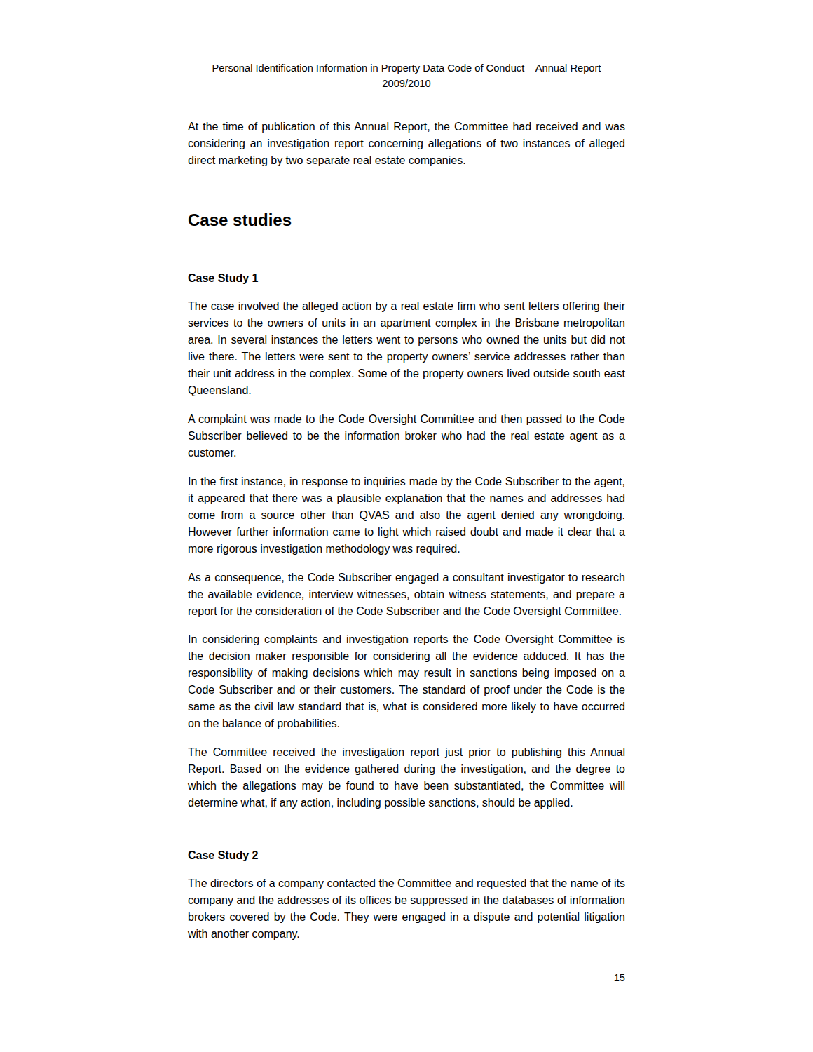Personal Identification Information in Property Data Code of Conduct – Annual Report 2009/2010
At the time of publication of this Annual Report, the Committee had received and was considering an investigation report concerning allegations of two instances of alleged direct marketing by two separate real estate companies.
Case studies
Case Study 1
The case involved the alleged action by a real estate firm who sent letters offering their services to the owners of units in an apartment complex in the Brisbane metropolitan area. In several instances the letters went to persons who owned the units but did not live there. The letters were sent to the property owners’ service addresses rather than their unit address in the complex. Some of the property owners lived outside south east Queensland.
A complaint was made to the Code Oversight Committee and then passed to the Code Subscriber believed to be the information broker who had the real estate agent as a customer.
In the first instance, in response to inquiries made by the Code Subscriber to the agent, it appeared that there was a plausible explanation that the names and addresses had come from a source other than QVAS and also the agent denied any wrongdoing. However further information came to light which raised doubt and made it clear that a more rigorous investigation methodology was required.
As a consequence, the Code Subscriber engaged a consultant investigator to research the available evidence, interview witnesses, obtain witness statements, and prepare a report for the consideration of the Code Subscriber and the Code Oversight Committee.
In considering complaints and investigation reports the Code Oversight Committee is the decision maker responsible for considering all the evidence adduced. It has the responsibility of making decisions which may result in sanctions being imposed on a Code Subscriber and or their customers. The standard of proof under the Code is the same as the civil law standard that is, what is considered more likely to have occurred on the balance of probabilities.
The Committee received the investigation report just prior to publishing this Annual Report. Based on the evidence gathered during the investigation, and the degree to which the allegations may be found to have been substantiated, the Committee will determine what, if any action, including possible sanctions, should be applied.
Case Study 2
The directors of a company contacted the Committee and requested that the name of its company and the addresses of its offices be suppressed in the databases of information brokers covered by the Code. They were engaged in a dispute and potential litigation with another company.
15